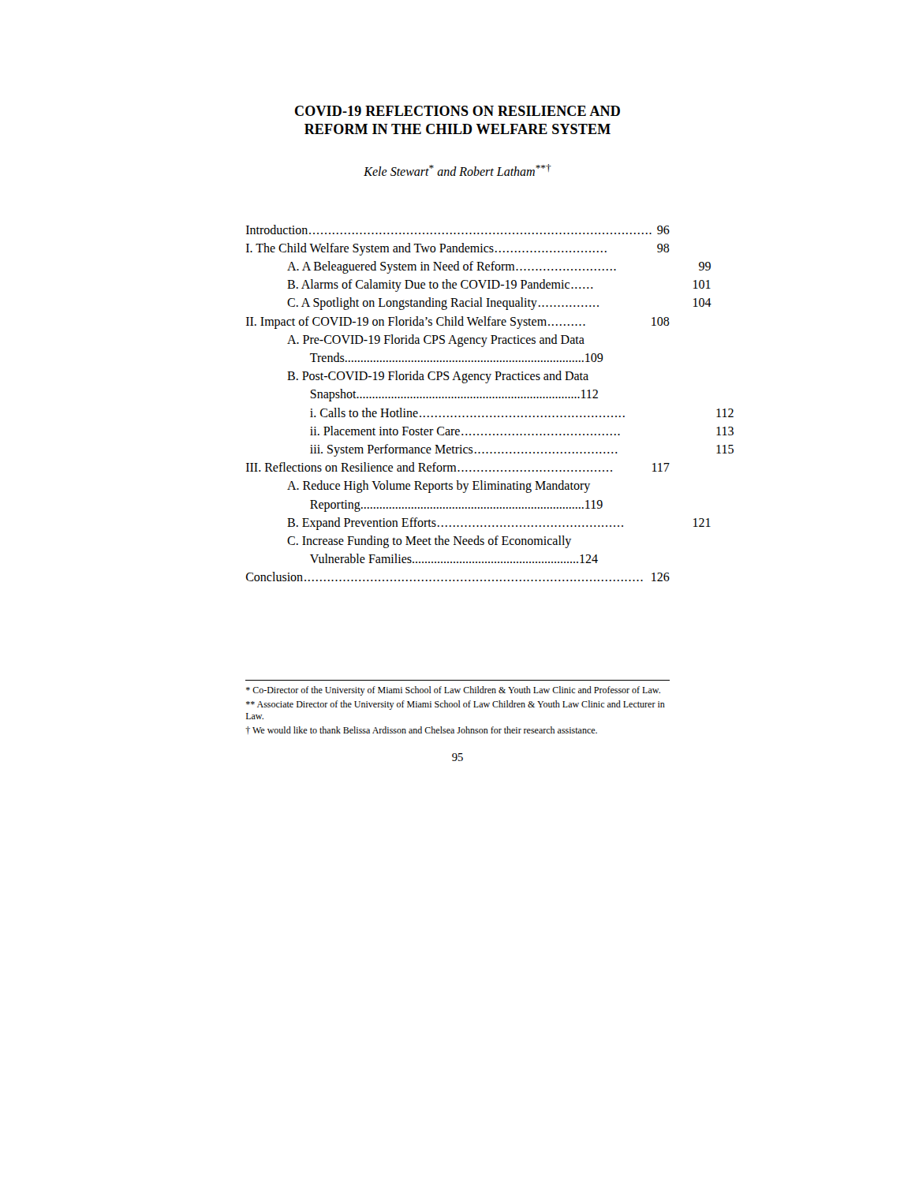COVID-19 Reflections on Resilience and
Reform in the Child Welfare System
Kele Stewart* and Robert Latham**†
Introduction ........................................................................................ 96
I. The Child Welfare System and Two Pandemics ............................. 98
A. A Beleaguered System in Need of Reform .......................... 99
B. Alarms of Calamity Due to the COVID-19 Pandemic ...... 101
C. A Spotlight on Longstanding Racial Inequality ................ 104
II. Impact of COVID-19 on Florida’s Child Welfare System .......... 108
A. Pre-COVID-19 Florida CPS Agency Practices and Data Trends ............................................................................ 109
B. Post-COVID-19 Florida CPS Agency Practices and Data Snapshot ....................................................................... 112
i. Calls to the Hotline ..................................................... 112
ii. Placement into Foster Care ......................................... 113
iii. System Performance Metrics ..................................... 115
III. Reflections on Resilience and Reform ........................................ 117
A. Reduce High Volume Reports by Eliminating Mandatory Reporting ....................................................................... 119
B. Expand Prevention Efforts ................................................ 121
C. Increase Funding to Meet the Needs of Economically Vulnerable Families ..................................................... 124
Conclusion ....................................................................................... 126
* Co-Director of the University of Miami School of Law Children & Youth Law Clinic and Professor of Law.
** Associate Director of the University of Miami School of Law Children & Youth Law Clinic and Lecturer in Law.
† We would like to thank Belissa Ardisson and Chelsea Johnson for their research assistance.
95